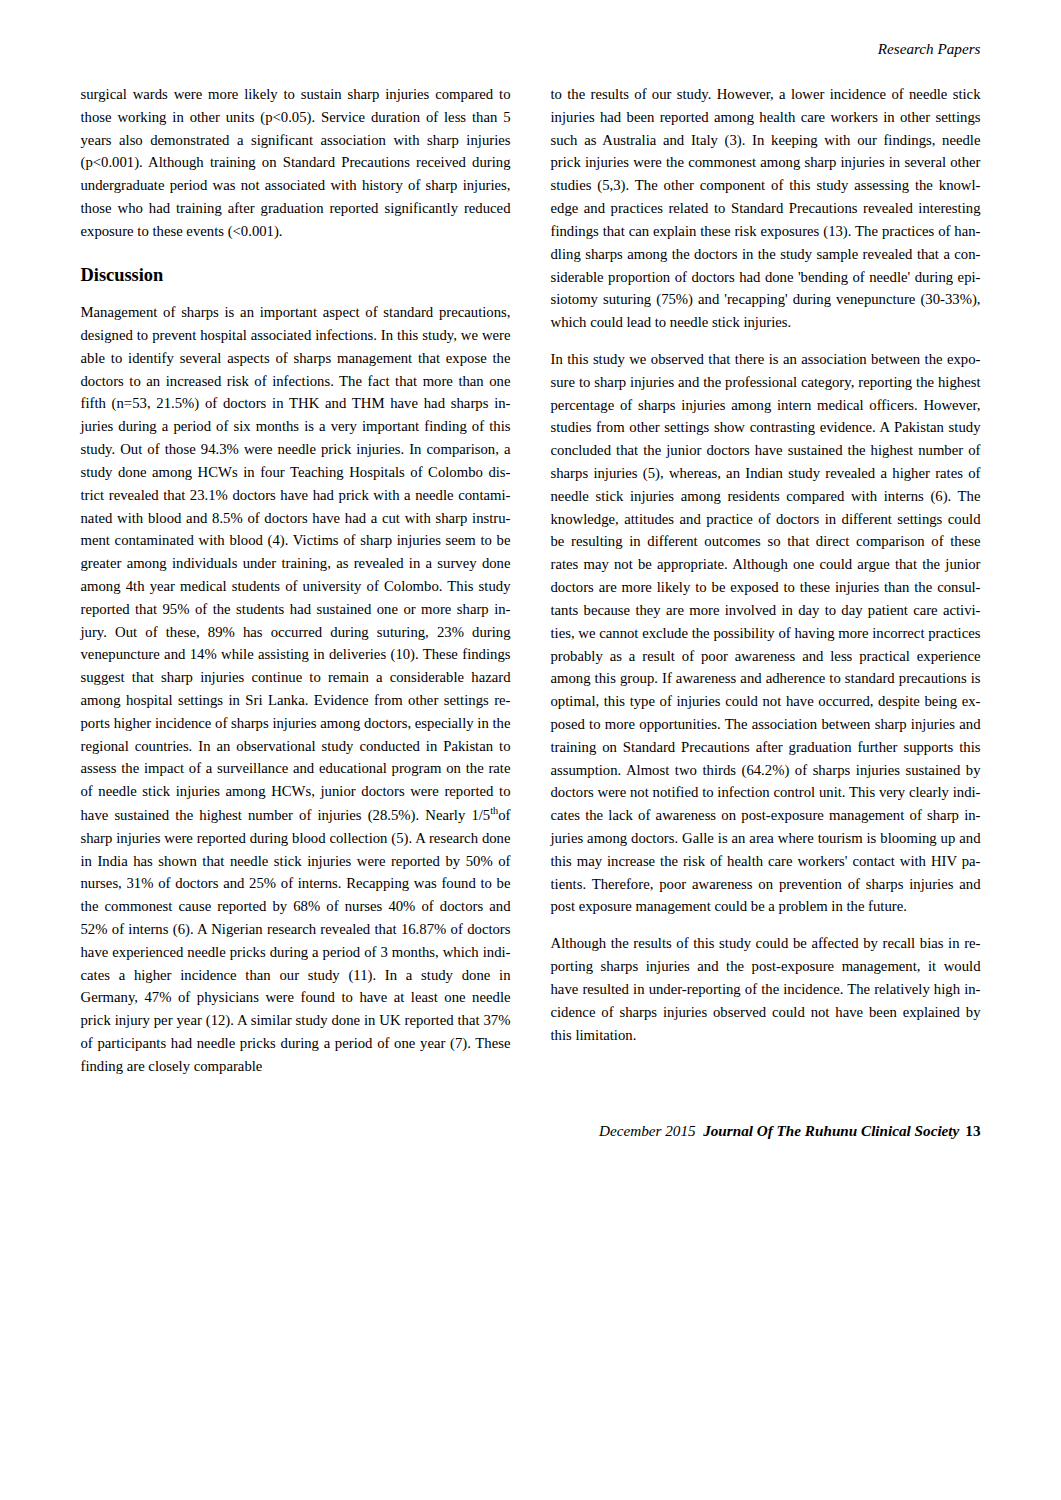Research Papers
surgical wards were more likely to sustain sharp injuries compared to those working in other units (p<0.05). Service duration of less than 5 years also demonstrated a significant association with sharp injuries (p<0.001). Although training on Standard Precautions received during undergraduate period was not associated with history of sharp injuries, those who had training after graduation reported significantly reduced exposure to these events (<0.001).
Discussion
Management of sharps is an important aspect of standard precautions, designed to prevent hospital associated infections. In this study, we were able to identify several aspects of sharps management that expose the doctors to an increased risk of infections. The fact that more than one fifth (n=53, 21.5%) of doctors in THK and THM have had sharps injuries during a period of six months is a very important finding of this study. Out of those 94.3% were needle prick injuries. In comparison, a study done among HCWs in four Teaching Hospitals of Colombo district revealed that 23.1% doctors have had prick with a needle contaminated with blood and 8.5% of doctors have had a cut with sharp instrument contaminated with blood (4). Victims of sharp injuries seem to be greater among individuals under training, as revealed in a survey done among 4th year medical students of university of Colombo. This study reported that 95% of the students had sustained one or more sharp injury. Out of these, 89% has occurred during suturing, 23% during venepuncture and 14% while assisting in deliveries (10). These findings suggest that sharp injuries continue to remain a considerable hazard among hospital settings in Sri Lanka. Evidence from other settings reports higher incidence of sharps injuries among doctors, especially in the regional countries. In an observational study conducted in Pakistan to assess the impact of a surveillance and educational program on the rate of needle stick injuries among HCWs, junior doctors were reported to have sustained the highest number of injuries (28.5%). Nearly 1/5thof sharp injuries were reported during blood collection (5). A research done in India has shown that needle stick injuries were reported by 50% of nurses, 31% of doctors and 25% of interns. Recapping was found to be the commonest cause reported by 68% of nurses 40% of doctors and 52% of interns (6). A Nigerian research revealed that 16.87% of doctors have experienced needle pricks during a period of 3 months, which indicates a higher incidence than our study (11). In a study done in Germany, 47% of physicians were found to have at least one needle prick injury per year (12). A similar study done in UK reported that 37% of participants had needle pricks during a period of one year (7). These finding are closely comparable
to the results of our study. However, a lower incidence of needle stick injuries had been reported among health care workers in other settings such as Australia and Italy (3). In keeping with our findings, needle prick injuries were the commonest among sharp injuries in several other studies (5,3). The other component of this study assessing the knowledge and practices related to Standard Precautions revealed interesting findings that can explain these risk exposures (13). The practices of handling sharps among the doctors in the study sample revealed that a considerable proportion of doctors had done 'bending of needle' during episiotomy suturing (75%) and 'recapping' during venepuncture (30-33%), which could lead to needle stick injuries.
In this study we observed that there is an association between the exposure to sharp injuries and the professional category, reporting the highest percentage of sharps injuries among intern medical officers. However, studies from other settings show contrasting evidence. A Pakistan study concluded that the junior doctors have sustained the highest number of sharps injuries (5), whereas, an Indian study revealed a higher rates of needle stick injuries among residents compared with interns (6). The knowledge, attitudes and practice of doctors in different settings could be resulting in different outcomes so that direct comparison of these rates may not be appropriate. Although one could argue that the junior doctors are more likely to be exposed to these injuries than the consultants because they are more involved in day to day patient care activities, we cannot exclude the possibility of having more incorrect practices probably as a result of poor awareness and less practical experience among this group. If awareness and adherence to standard precautions is optimal, this type of injuries could not have occurred, despite being exposed to more opportunities. The association between sharp injuries and training on Standard Precautions after graduation further supports this assumption. Almost two thirds (64.2%) of sharps injuries sustained by doctors were not notified to infection control unit. This very clearly indicates the lack of awareness on post-exposure management of sharp injuries among doctors. Galle is an area where tourism is blooming up and this may increase the risk of health care workers' contact with HIV patients. Therefore, poor awareness on prevention of sharps injuries and post exposure management could be a problem in the future.
Although the results of this study could be affected by recall bias in reporting sharps injuries and the post-exposure management, it would have resulted in under-reporting of the incidence. The relatively high incidence of sharps injuries observed could not have been explained by this limitation.
December 2015 Journal Of The Ruhunu Clinical Society 13